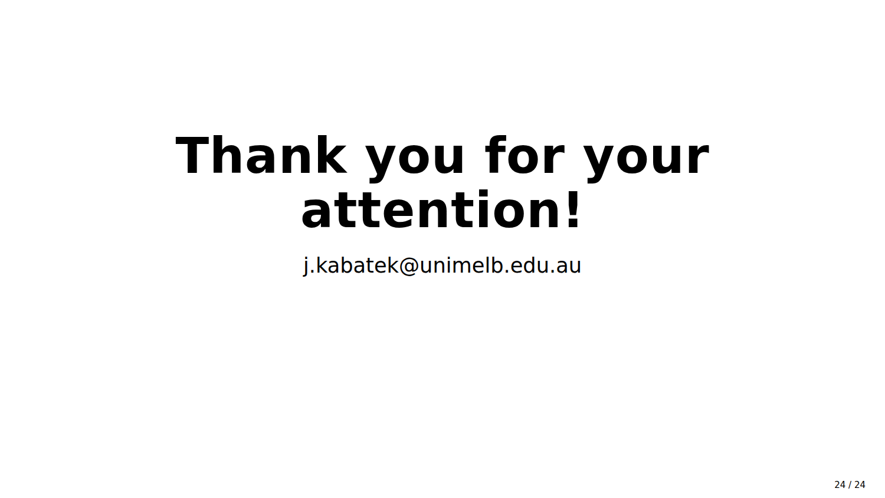Thank you for your attention!
j.kabatek@unimelb.edu.au
24 / 24